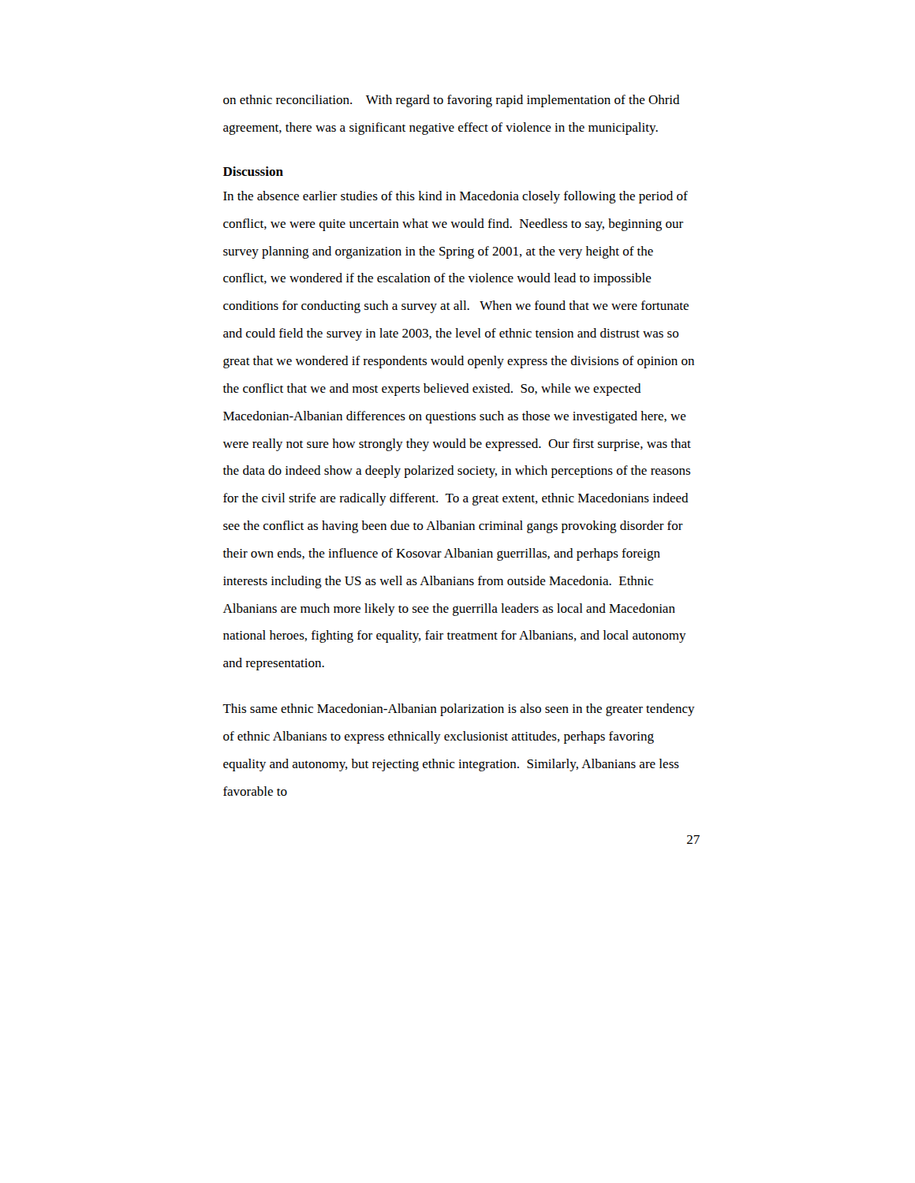on ethnic reconciliation. With regard to favoring rapid implementation of the Ohrid agreement, there was a significant negative effect of violence in the municipality.
Discussion
In the absence earlier studies of this kind in Macedonia closely following the period of conflict, we were quite uncertain what we would find. Needless to say, beginning our survey planning and organization in the Spring of 2001, at the very height of the conflict, we wondered if the escalation of the violence would lead to impossible conditions for conducting such a survey at all. When we found that we were fortunate and could field the survey in late 2003, the level of ethnic tension and distrust was so great that we wondered if respondents would openly express the divisions of opinion on the conflict that we and most experts believed existed. So, while we expected Macedonian-Albanian differences on questions such as those we investigated here, we were really not sure how strongly they would be expressed. Our first surprise, was that the data do indeed show a deeply polarized society, in which perceptions of the reasons for the civil strife are radically different. To a great extent, ethnic Macedonians indeed see the conflict as having been due to Albanian criminal gangs provoking disorder for their own ends, the influence of Kosovar Albanian guerrillas, and perhaps foreign interests including the US as well as Albanians from outside Macedonia. Ethnic Albanians are much more likely to see the guerrilla leaders as local and Macedonian national heroes, fighting for equality, fair treatment for Albanians, and local autonomy and representation.
This same ethnic Macedonian-Albanian polarization is also seen in the greater tendency of ethnic Albanians to express ethnically exclusionist attitudes, perhaps favoring equality and autonomy, but rejecting ethnic integration. Similarly, Albanians are less favorable to
27